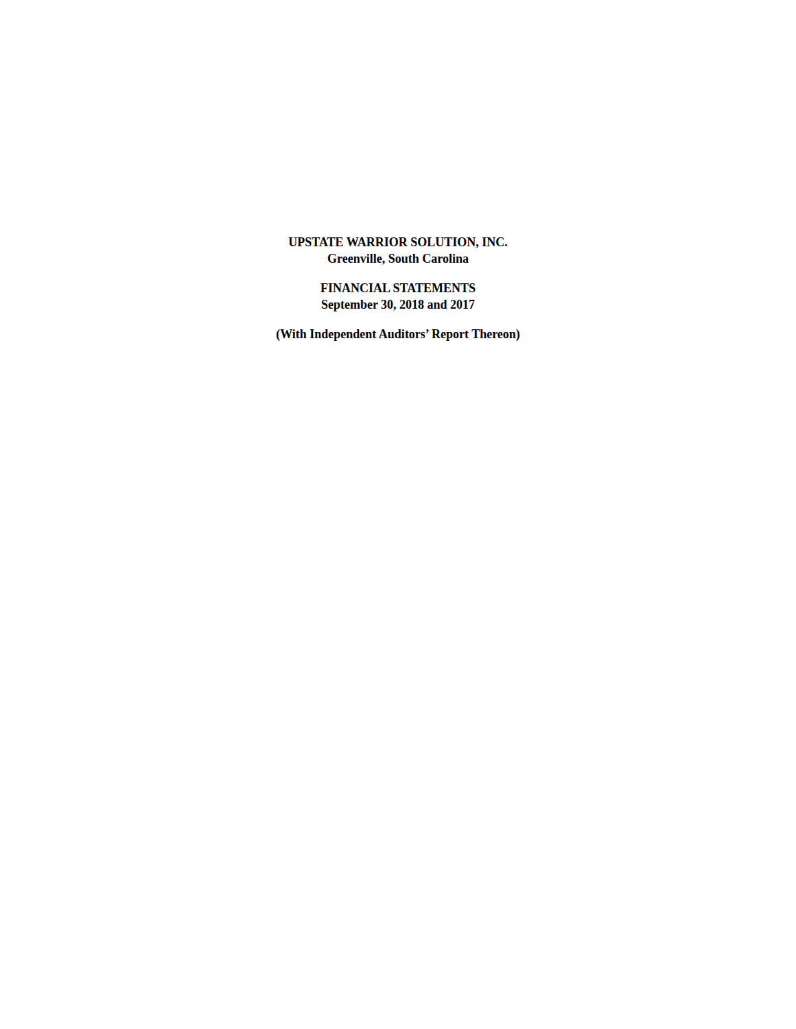UPSTATE WARRIOR SOLUTION, INC.
Greenville, South Carolina
FINANCIAL STATEMENTS
September 30, 2018 and 2017
(With Independent Auditors’ Report Thereon)